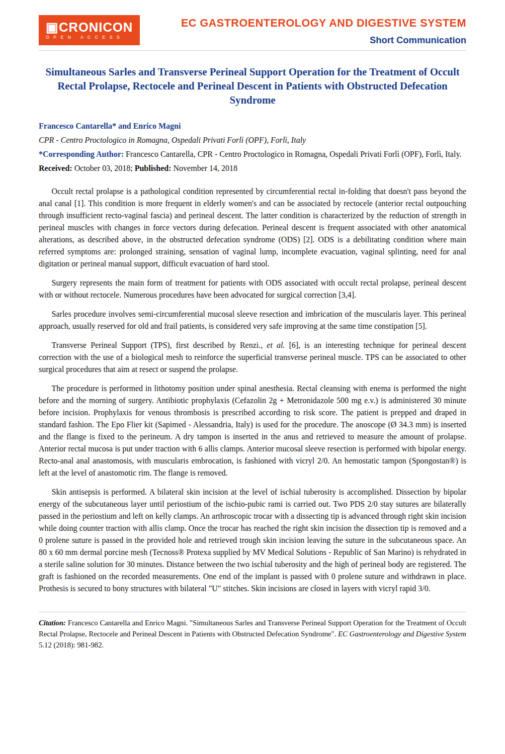▣CRONICON O P E N A C C E S S
EC GASTROENTEROLOGY AND DIGESTIVE SYSTEM
Short Communication
Simultaneous Sarles and Transverse Perineal Support Operation for the Treatment of Occult Rectal Prolapse, Rectocele and Perineal Descent in Patients with Obstructed Defecation Syndrome
Francesco Cantarella* and Enrico Magni
CPR - Centro Proctologico in Romagna, Ospedali Privati Forlì (OPF), Forlì, Italy
*Corresponding Author: Francesco Cantarella, CPR - Centro Proctologico in Romagna, Ospedali Privati Forlì (OPF), Forlì, Italy.
Received: October 03, 2018; Published: November 14, 2018
Occult rectal prolapse is a pathological condition represented by circumferential rectal in-folding that doesn't pass beyond the anal canal [1]. This condition is more frequent in elderly women's and can be associated by rectocele (anterior rectal outpouching through insufficient recto-vaginal fascia) and perineal descent. The latter condition is characterized by the reduction of strength in perineal muscles with changes in force vectors during defecation. Perineal descent is frequent associated with other anatomical alterations, as described above, in the obstructed defecation syndrome (ODS) [2]. ODS is a debilitating condition where main referred symptoms are: prolonged straining, sensation of vaginal lump, incomplete evacuation, vaginal splinting, need for anal digitation or perineal manual support, difficult evacuation of hard stool.
Surgery represents the main form of treatment for patients with ODS associated with occult rectal prolapse, perineal descent with or without rectocele. Numerous procedures have been advocated for surgical correction [3,4].
Sarles procedure involves semi-circumferential mucosal sleeve resection and imbrication of the muscularis layer. This perineal approach, usually reserved for old and frail patients, is considered very safe improving at the same time constipation [5].
Transverse Perineal Support (TPS), first described by Renzi., et al. [6], is an interesting technique for perineal descent correction with the use of a biological mesh to reinforce the superficial transverse perineal muscle. TPS can be associated to other surgical procedures that aim at resect or suspend the prolapse.
The procedure is performed in lithotomy position under spinal anesthesia. Rectal cleansing with enema is performed the night before and the morning of surgery. Antibiotic prophylaxis (Cefazolin 2g + Metronidazole 500 mg e.v.) is administered 30 minute before incision. Prophylaxis for venous thrombosis is prescribed according to risk score. The patient is prepped and draped in standard fashion. The Epo Flier kit (Sapimed - Alessandria, Italy) is used for the procedure. The anoscope (Ø 34.3 mm) is inserted and the flange is fixed to the perineum. A dry tampon is inserted in the anus and retrieved to measure the amount of prolapse. Anterior rectal mucosa is put under traction with 6 allis clamps. Anterior mucosal sleeve resection is performed with bipolar energy. Recto-anal anal anastomosis, with muscularis embrocation, is fashioned with vicryl 2/0. An hemostatic tampon (Spongostan®) is left at the level of anastomotic rim. The flange is removed.
Skin antisepsis is performed. A bilateral skin incision at the level of ischial tuberosity is accomplished. Dissection by bipolar energy of the subcutaneous layer until periostium of the ischio-pubic rami is carried out. Two PDS 2/0 stay sutures are bilaterally passed in the periostium and left on kelly clamps. An arthroscopic trocar with a dissecting tip is advanced through right skin incision while doing counter traction with allis clamp. Once the trocar has reached the right skin incision the dissection tip is removed and a 0 prolene suture is passed in the provided hole and retrieved trough skin incision leaving the suture in the subcutaneous space. An 80 x 60 mm dermal porcine mesh (Tecnoss® Protexa supplied by MV Medical Solutions - Republic of San Marino) is rehydrated in a sterile saline solution for 30 minutes. Distance between the two ischial tuberosity and the high of perineal body are registered. The graft is fashioned on the recorded measurements. One end of the implant is passed with 0 prolene suture and withdrawn in place. Prothesis is secured to bony structures with bilateral "U" stitches. Skin incisions are closed in layers with vicryl rapid 3/0.
Citation: Francesco Cantarella and Enrico Magni. "Simultaneous Sarles and Transverse Perineal Support Operation for the Treatment of Occult Rectal Prolapse, Rectocele and Perineal Descent in Patients with Obstructed Defecation Syndrome". EC Gastroenterology and Digestive System 5.12 (2018): 981-982.